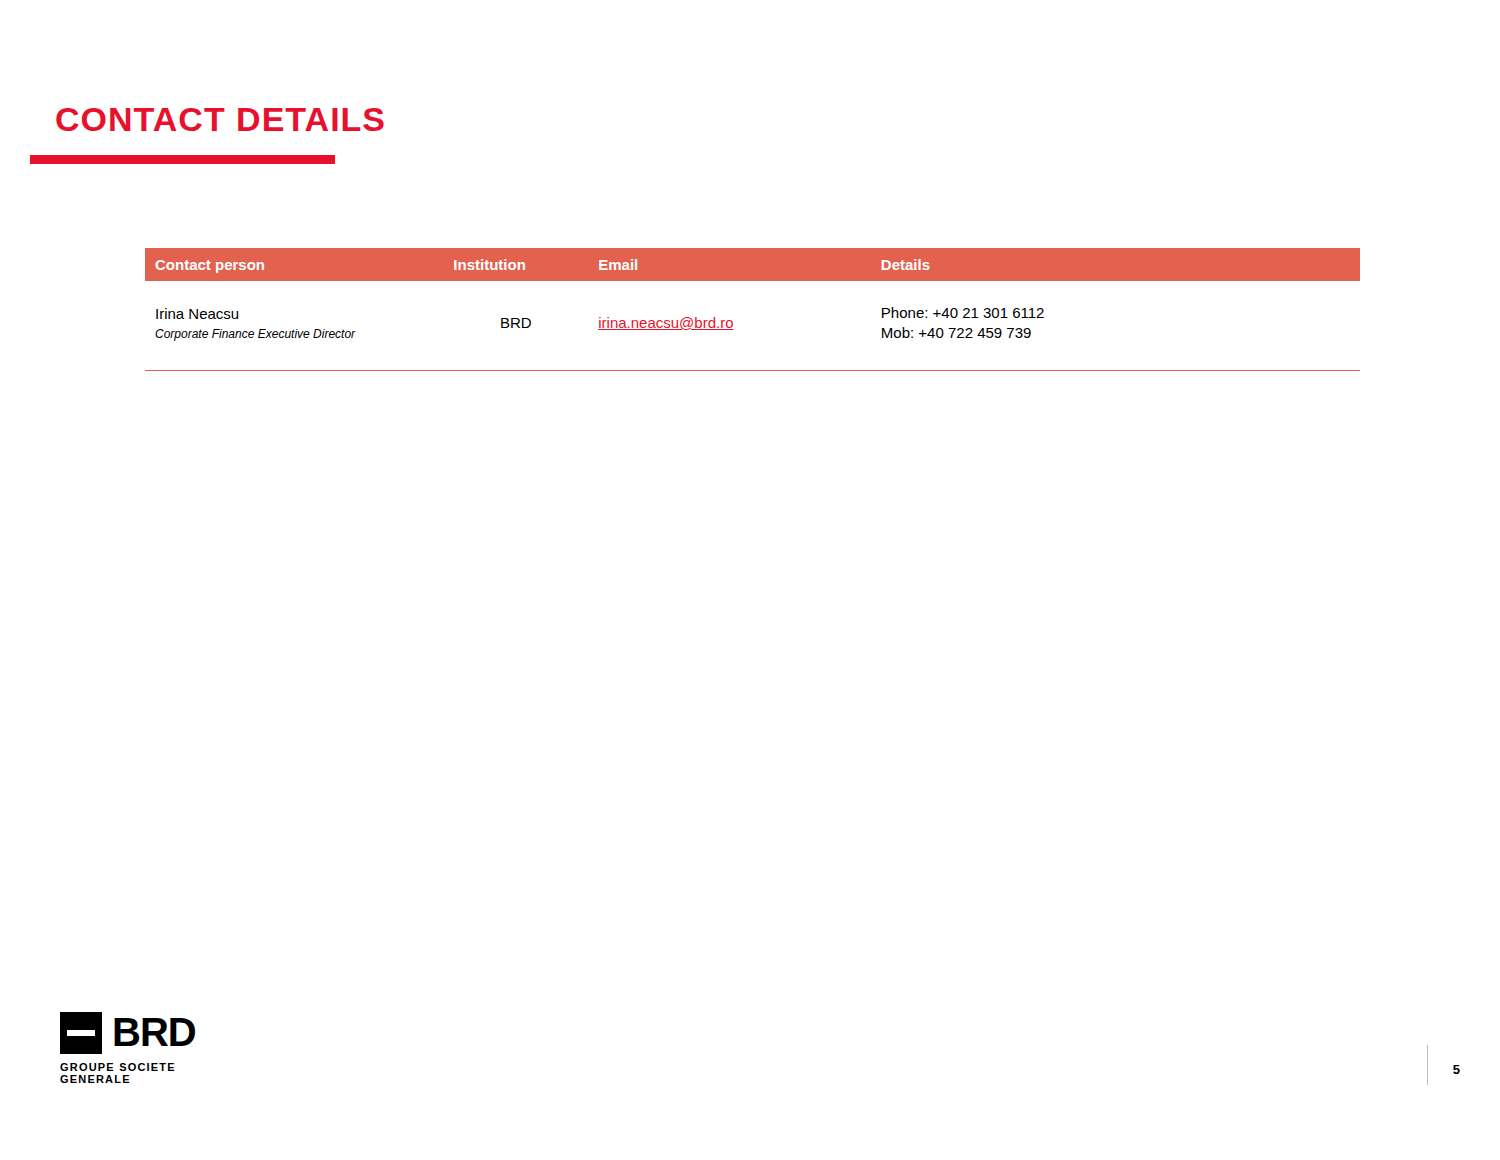CONTACT DETAILS
| Contact person | Institution | Email | Details |
| --- | --- | --- | --- |
| Irina Neacsu Corporate Finance Executive Director | BRD | irina.neacsu@brd.ro | Phone: +40 21 301 6112 Mob: +40 722 459 739 |
BRD
GROUPE SOCIETE GENERALE
5